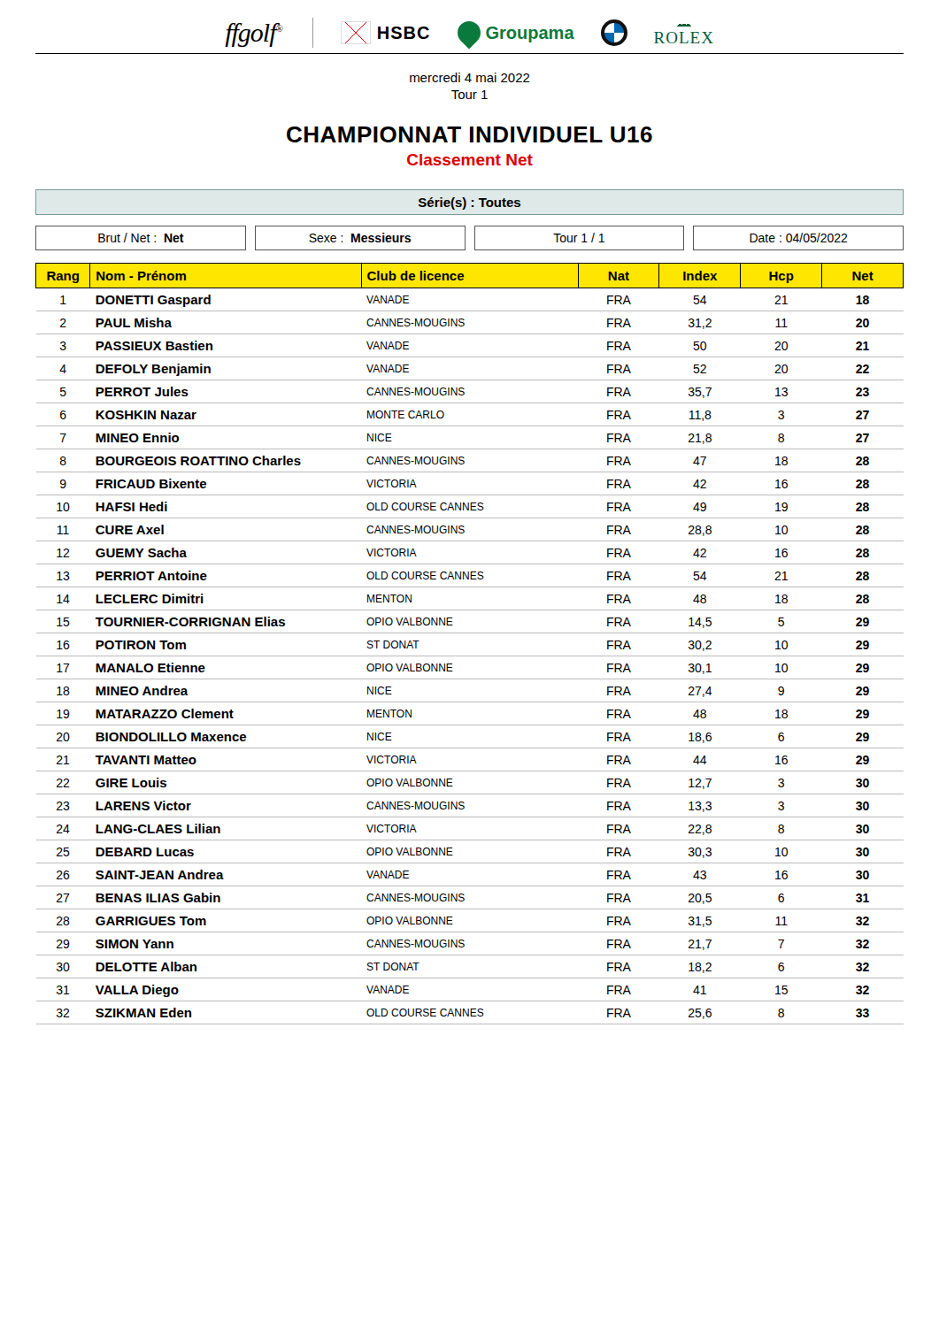ffgolf®
HSBC
Groupama
ROLEX
mercredi 4 mai 2022
Tour 1
CHAMPIONNAT INDIVIDUEL U16
Classement Net
Série(s) : Toutes
Brut / Net : Net
Sexe : Messieurs
Tour 1 / 1
Date : 04/05/2022
| Rang | Nom - Prénom | Club de licence | Nat | Index | Hcp | Net |
| --- | --- | --- | --- | --- | --- | --- |
| 1 | DONETTI Gaspard | VANADE | FRA | 54 | 21 | 18 |
| 2 | PAUL Misha | CANNES-MOUGINS | FRA | 31,2 | 11 | 20 |
| 3 | PASSIEUX Bastien | VANADE | FRA | 50 | 20 | 21 |
| 4 | DEFOLY Benjamin | VANADE | FRA | 52 | 20 | 22 |
| 5 | PERROT Jules | CANNES-MOUGINS | FRA | 35,7 | 13 | 23 |
| 6 | KOSHKIN Nazar | MONTE CARLO | FRA | 11,8 | 3 | 27 |
| 7 | MINEO Ennio | NICE | FRA | 21,8 | 8 | 27 |
| 8 | BOURGEOIS ROATTINO Charles | CANNES-MOUGINS | FRA | 47 | 18 | 28 |
| 9 | FRICAUD Bixente | VICTORIA | FRA | 42 | 16 | 28 |
| 10 | HAFSI Hedi | OLD COURSE CANNES | FRA | 49 | 19 | 28 |
| 11 | CURE Axel | CANNES-MOUGINS | FRA | 28,8 | 10 | 28 |
| 12 | GUEMY Sacha | VICTORIA | FRA | 42 | 16 | 28 |
| 13 | PERRIOT Antoine | OLD COURSE CANNES | FRA | 54 | 21 | 28 |
| 14 | LECLERC Dimitri | MENTON | FRA | 48 | 18 | 28 |
| 15 | TOURNIER-CORRIGNAN Elias | OPIO VALBONNE | FRA | 14,5 | 5 | 29 |
| 16 | POTIRON Tom | ST DONAT | FRA | 30,2 | 10 | 29 |
| 17 | MANALO Etienne | OPIO VALBONNE | FRA | 30,1 | 10 | 29 |
| 18 | MINEO Andrea | NICE | FRA | 27,4 | 9 | 29 |
| 19 | MATARAZZO Clement | MENTON | FRA | 48 | 18 | 29 |
| 20 | BIONDOLILLO Maxence | NICE | FRA | 18,6 | 6 | 29 |
| 21 | TAVANTI Matteo | VICTORIA | FRA | 44 | 16 | 29 |
| 22 | GIRE Louis | OPIO VALBONNE | FRA | 12,7 | 3 | 30 |
| 23 | LARENS Victor | CANNES-MOUGINS | FRA | 13,3 | 3 | 30 |
| 24 | LANG-CLAES Lilian | VICTORIA | FRA | 22,8 | 8 | 30 |
| 25 | DEBARD Lucas | OPIO VALBONNE | FRA | 30,3 | 10 | 30 |
| 26 | SAINT-JEAN Andrea | VANADE | FRA | 43 | 16 | 30 |
| 27 | BENAS ILIAS Gabin | CANNES-MOUGINS | FRA | 20,5 | 6 | 31 |
| 28 | GARRIGUES Tom | OPIO VALBONNE | FRA | 31,5 | 11 | 32 |
| 29 | SIMON Yann | CANNES-MOUGINS | FRA | 21,7 | 7 | 32 |
| 30 | DELOTTE Alban | ST DONAT | FRA | 18,2 | 6 | 32 |
| 31 | VALLA Diego | VANADE | FRA | 41 | 15 | 32 |
| 32 | SZIKMAN Eden | OLD COURSE CANNES | FRA | 25,6 | 8 | 33 |